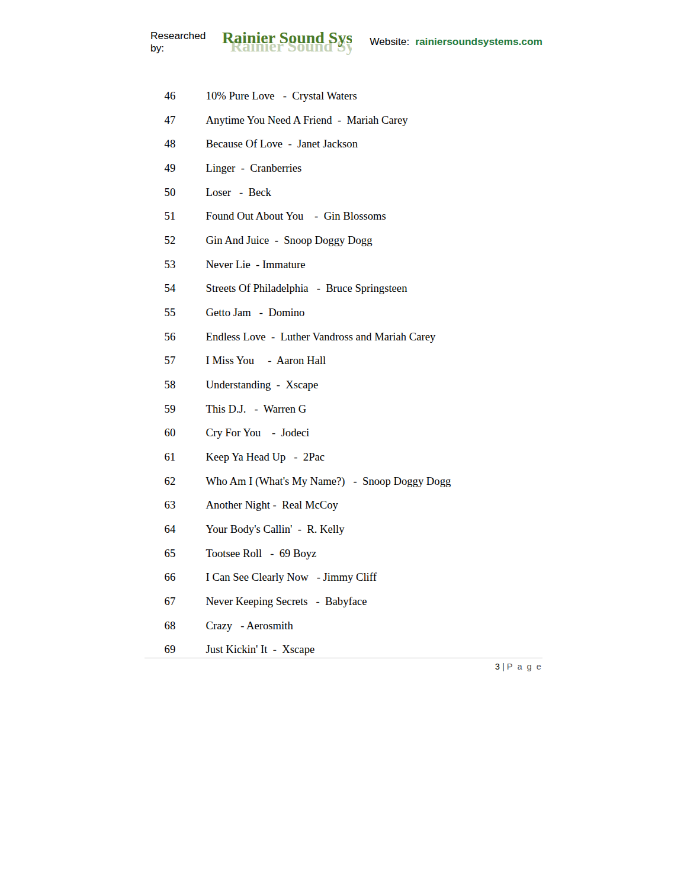Researched by: Rainier Sound Systems Rainier Sound Systems Website: rainiersoundsystems.com
4610% Pure Love - Crystal Waters
47 Anytime You Need A Friend - Mariah Carey
48 Because Of Love - Janet Jackson
49 Linger - Cranberries
50 Loser - Beck
51 Found Out About You - Gin Blossoms
52 Gin And Juice - Snoop Doggy Dogg
53 Never Lie - Immature
54 Streets Of Philadelphia - Bruce Springsteen
55 Getto Jam - Domino
56 Endless Love - Luther Vandross and Mariah Carey
57 I Miss You - Aaron Hall
58 Understanding - Xscape
59 This D.J. - Warren G
60 Cry For You - Jodeci
61 Keep Ya Head Up - 2Pac
62 Who Am I (What's My Name?) - Snoop Doggy Dogg
63 Another Night - Real McCoy
64 Your Body's Callin' - R. Kelly
65 Tootsee Roll - 69 Boyz
66 I Can See Clearly Now - Jimmy Cliff
67 Never Keeping Secrets - Babyface
68 Crazy - Aerosmith
69 Just Kickin' It - Xscape
3 | P a g e